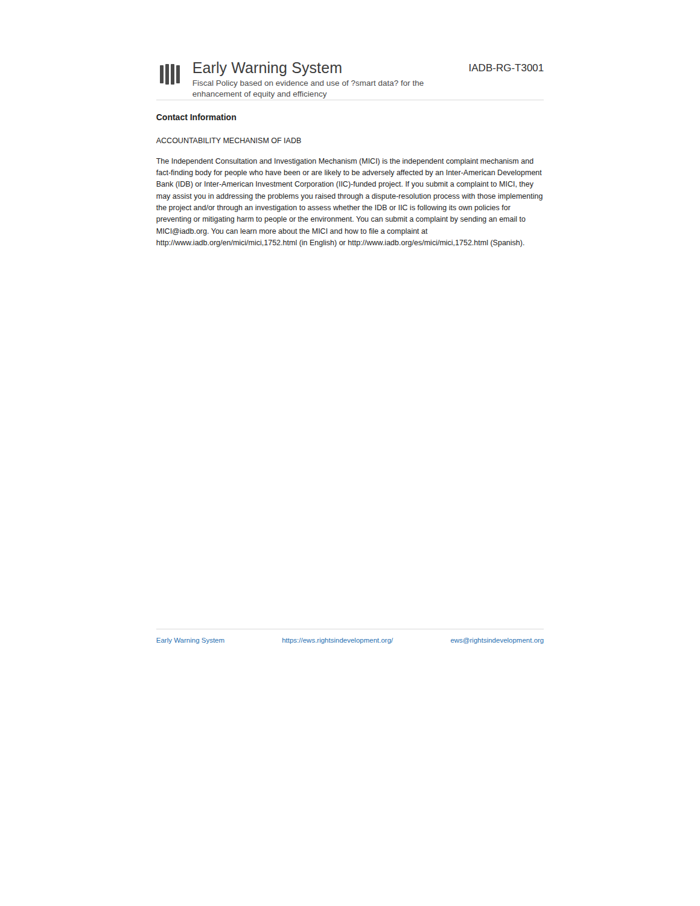Early Warning System
Fiscal Policy based on evidence and use of ?smart data? for the enhancement of equity and efficiency
IADB-RG-T3001
Contact Information
ACCOUNTABILITY MECHANISM OF IADB
The Independent Consultation and Investigation Mechanism (MICI) is the independent complaint mechanism and fact-finding body for people who have been or are likely to be adversely affected by an Inter-American Development Bank (IDB) or Inter-American Investment Corporation (IIC)-funded project. If you submit a complaint to MICI, they may assist you in addressing the problems you raised through a dispute-resolution process with those implementing the project and/or through an investigation to assess whether the IDB or IIC is following its own policies for preventing or mitigating harm to people or the environment. You can submit a complaint by sending an email to MICI@iadb.org. You can learn more about the MICI and how to file a complaint at http://www.iadb.org/en/mici/mici,1752.html (in English) or http://www.iadb.org/es/mici/mici,1752.html (Spanish).
Early Warning System
https://ews.rightsindevelopment.org/
ews@rightsindevelopment.org